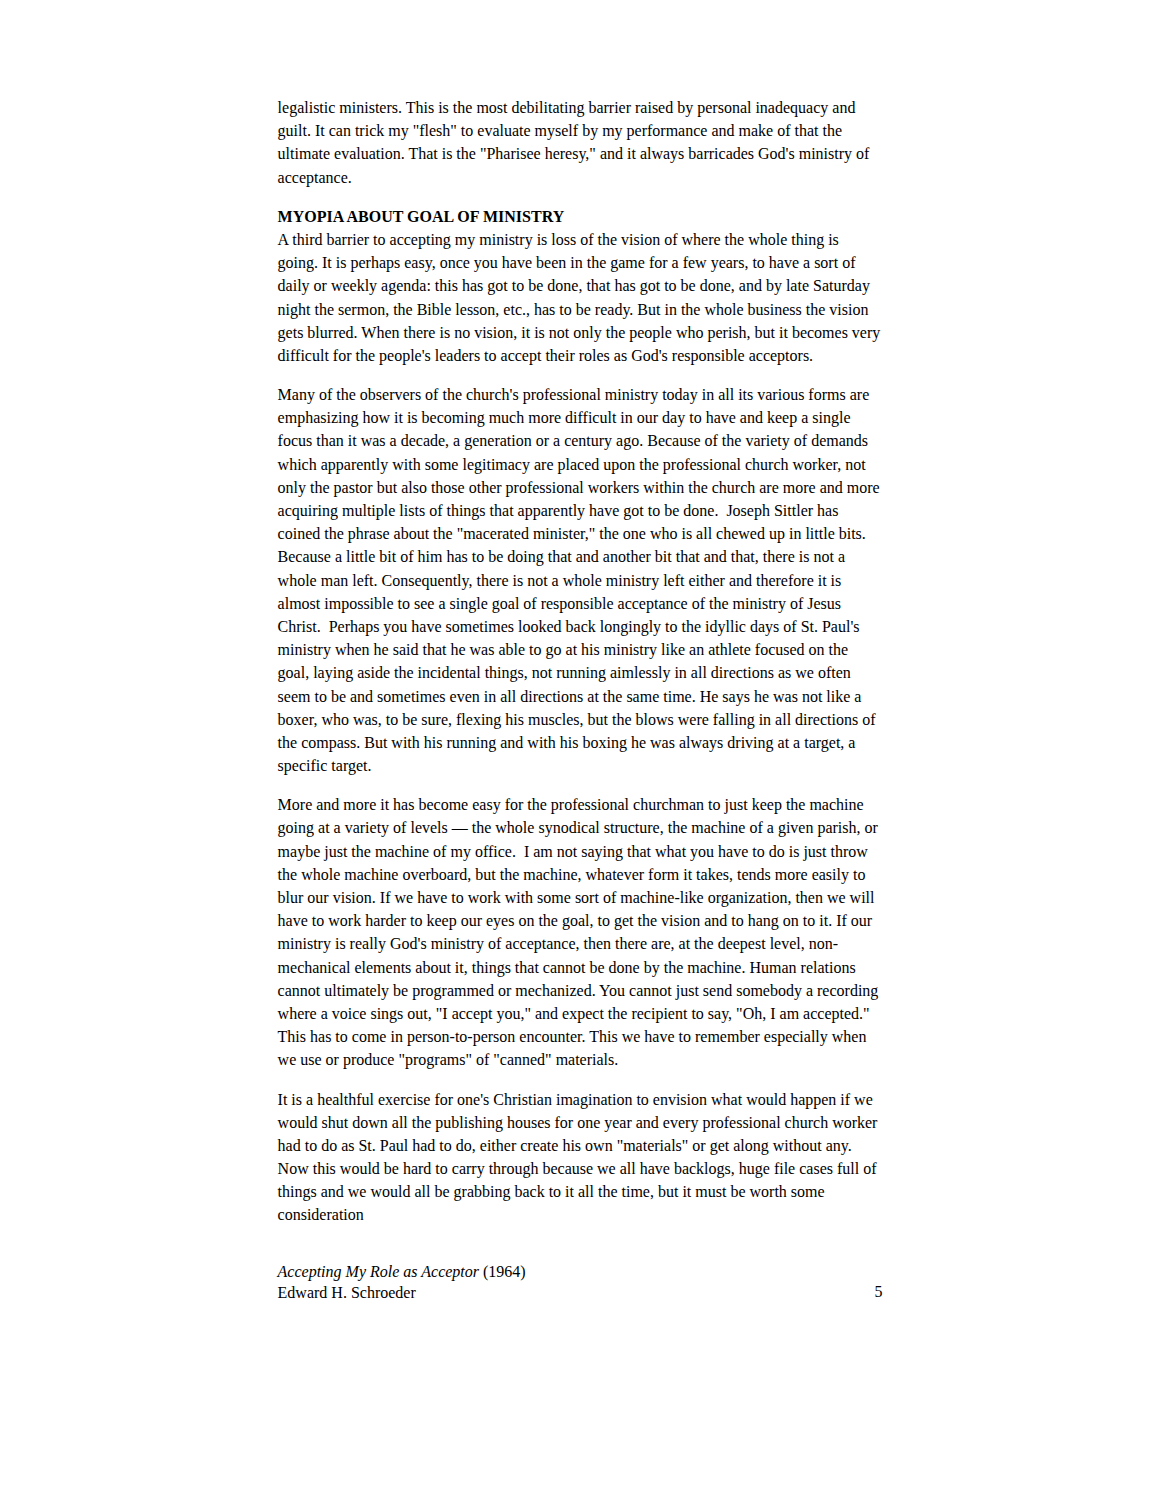legalistic ministers. This is the most debilitating barrier raised by personal inadequacy and guilt. It can trick my "flesh" to evaluate myself by my performance and make of that the ultimate evaluation. That is the "Pharisee heresy," and it always barricades God's ministry of acceptance.
Myopia about Goal of Ministry
A third barrier to accepting my ministry is loss of the vision of where the whole thing is going. It is perhaps easy, once you have been in the game for a few years, to have a sort of daily or weekly agenda: this has got to be done, that has got to be done, and by late Saturday night the sermon, the Bible lesson, etc., has to be ready. But in the whole business the vision gets blurred. When there is no vision, it is not only the people who perish, but it becomes very difficult for the people's leaders to accept their roles as God's responsible acceptors.
Many of the observers of the church's professional ministry today in all its various forms are emphasizing how it is becoming much more difficult in our day to have and keep a single focus than it was a decade, a generation or a century ago. Because of the variety of demands which apparently with some legitimacy are placed upon the professional church worker, not only the pastor but also those other professional workers within the church are more and more acquiring multiple lists of things that apparently have got to be done. Joseph Sittler has coined the phrase about the "macerated minister," the one who is all chewed up in little bits. Because a little bit of him has to be doing that and another bit that and that, there is not a whole man left. Consequently, there is not a whole ministry left either and therefore it is almost impossible to see a single goal of responsible acceptance of the ministry of Jesus Christ. Perhaps you have sometimes looked back longingly to the idyllic days of St. Paul's ministry when he said that he was able to go at his ministry like an athlete focused on the goal, laying aside the incidental things, not running aimlessly in all directions as we often seem to be and sometimes even in all directions at the same time. He says he was not like a boxer, who was, to be sure, flexing his muscles, but the blows were falling in all directions of the compass. But with his running and with his boxing he was always driving at a target, a specific target.
More and more it has become easy for the professional churchman to just keep the machine going at a variety of levels — the whole synodical structure, the machine of a given parish, or maybe just the machine of my office. I am not saying that what you have to do is just throw the whole machine overboard, but the machine, whatever form it takes, tends more easily to blur our vision. If we have to work with some sort of machine-like organization, then we will have to work harder to keep our eyes on the goal, to get the vision and to hang on to it. If our ministry is really God's ministry of acceptance, then there are, at the deepest level, non-mechanical elements about it, things that cannot be done by the machine. Human relations cannot ultimately be programmed or mechanized. You cannot just send somebody a recording where a voice sings out, "I accept you," and expect the recipient to say, "Oh, I am accepted." This has to come in person-to-person encounter. This we have to remember especially when we use or produce "programs" of "canned" materials.
It is a healthful exercise for one's Christian imagination to envision what would happen if we would shut down all the publishing houses for one year and every professional church worker had to do as St. Paul had to do, either create his own "materials" or get along without any. Now this would be hard to carry through because we all have backlogs, huge file cases full of things and we would all be grabbing back to it all the time, but it must be worth some consideration
Accepting My Role as Acceptor (1964)
Edward H. Schroeder
5